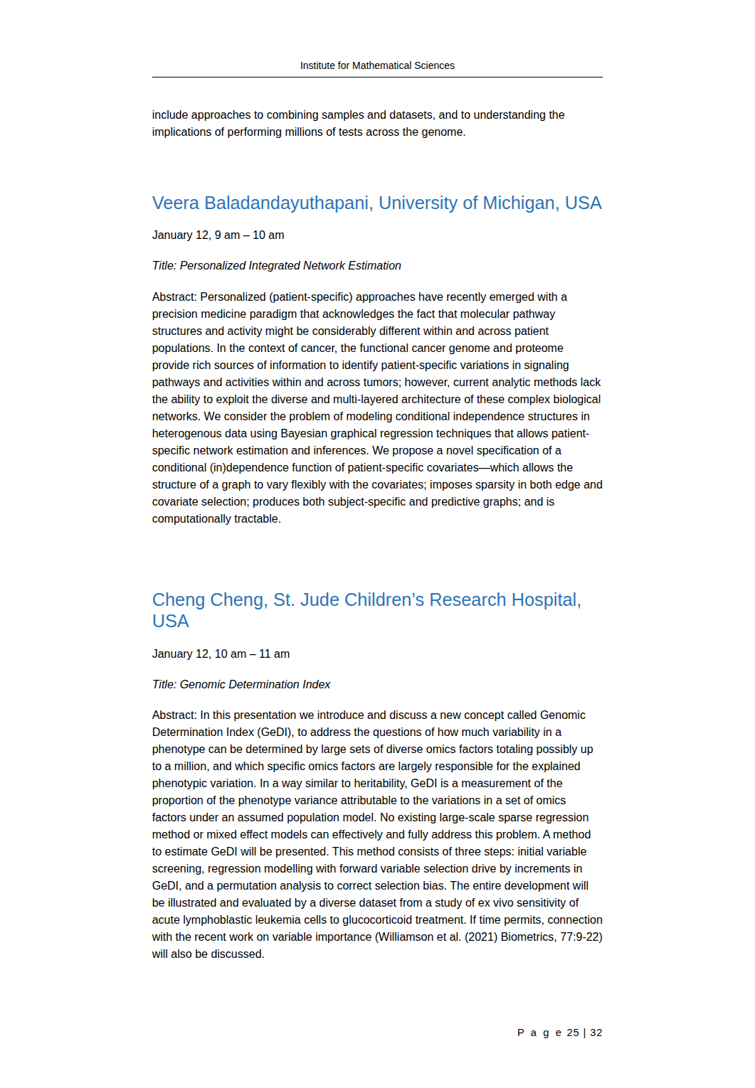Institute for Mathematical Sciences
include approaches to combining samples and datasets, and to understanding the implications of performing millions of tests across the genome.
Veera Baladandayuthapani, University of Michigan, USA
January 12, 9 am – 10 am
Title: Personalized Integrated Network Estimation
Abstract: Personalized (patient-specific) approaches have recently emerged with a precision medicine paradigm that acknowledges the fact that molecular pathway structures and activity might be considerably different within and across patient populations. In the context of cancer, the functional cancer genome and proteome provide rich sources of information to identify patient-specific variations in signaling pathways and activities within and across tumors; however, current analytic methods lack the ability to exploit the diverse and multi-layered architecture of these complex biological networks. We consider the problem of modeling conditional independence structures in heterogenous data using Bayesian graphical regression techniques that allows patient-specific network estimation and inferences. We propose a novel specification of a conditional (in)dependence function of patient-specific covariates—which allows the structure of a graph to vary flexibly with the covariates; imposes sparsity in both edge and covariate selection; produces both subject-specific and predictive graphs; and is computationally tractable.
Cheng Cheng, St. Jude Children’s Research Hospital, USA
January 12, 10 am – 11 am
Title: Genomic Determination Index
Abstract: In this presentation we introduce and discuss a new concept called Genomic Determination Index (GeDI), to address the questions of how much variability in a phenotype can be determined by large sets of diverse omics factors totaling possibly up to a million, and which specific omics factors are largely responsible for the explained phenotypic variation. In a way similar to heritability, GeDI is a measurement of the proportion of the phenotype variance attributable to the variations in a set of omics factors under an assumed population model. No existing large-scale sparse regression method or mixed effect models can effectively and fully address this problem. A method to estimate GeDI will be presented. This method consists of three steps: initial variable screening, regression modelling with forward variable selection drive by increments in GeDI, and a permutation analysis to correct selection bias. The entire development will be illustrated and evaluated by a diverse dataset from a study of ex vivo sensitivity of acute lymphoblastic leukemia cells to glucocorticoid treatment. If time permits, connection with the recent work on variable importance (Williamson et al. (2021) Biometrics, 77:9-22) will also be discussed.
P a g e 25 | 32